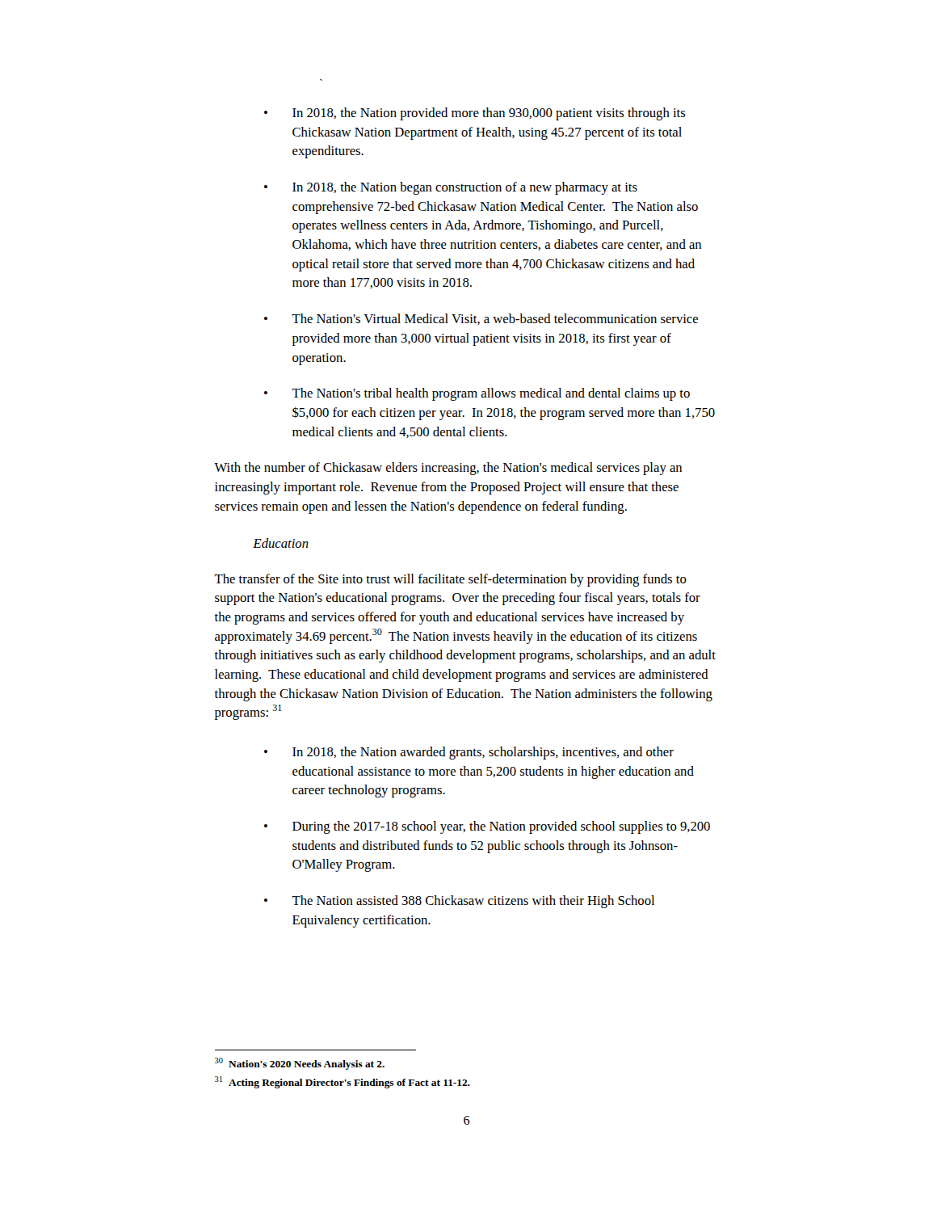`
In 2018, the Nation provided more than 930,000 patient visits through its Chickasaw Nation Department of Health, using 45.27 percent of its total expenditures.
In 2018, the Nation began construction of a new pharmacy at its comprehensive 72-bed Chickasaw Nation Medical Center. The Nation also operates wellness centers in Ada, Ardmore, Tishomingo, and Purcell, Oklahoma, which have three nutrition centers, a diabetes care center, and an optical retail store that served more than 4,700 Chickasaw citizens and had more than 177,000 visits in 2018.
The Nation's Virtual Medical Visit, a web-based telecommunication service provided more than 3,000 virtual patient visits in 2018, its first year of operation.
The Nation's tribal health program allows medical and dental claims up to $5,000 for each citizen per year. In 2018, the program served more than 1,750 medical clients and 4,500 dental clients.
With the number of Chickasaw elders increasing, the Nation's medical services play an increasingly important role. Revenue from the Proposed Project will ensure that these services remain open and lessen the Nation's dependence on federal funding.
Education
The transfer of the Site into trust will facilitate self-determination by providing funds to support the Nation's educational programs. Over the preceding four fiscal years, totals for the programs and services offered for youth and educational services have increased by approximately 34.69 percent.30 The Nation invests heavily in the education of its citizens through initiatives such as early childhood development programs, scholarships, and an adult learning. These educational and child development programs and services are administered through the Chickasaw Nation Division of Education. The Nation administers the following programs: 31
In 2018, the Nation awarded grants, scholarships, incentives, and other educational assistance to more than 5,200 students in higher education and career technology programs.
During the 2017-18 school year, the Nation provided school supplies to 9,200 students and distributed funds to 52 public schools through its Johnson-O'Malley Program.
The Nation assisted 388 Chickasaw citizens with their High School Equivalency certification.
30 Nation's 2020 Needs Analysis at 2.
31 Acting Regional Director's Findings of Fact at 11-12.
6